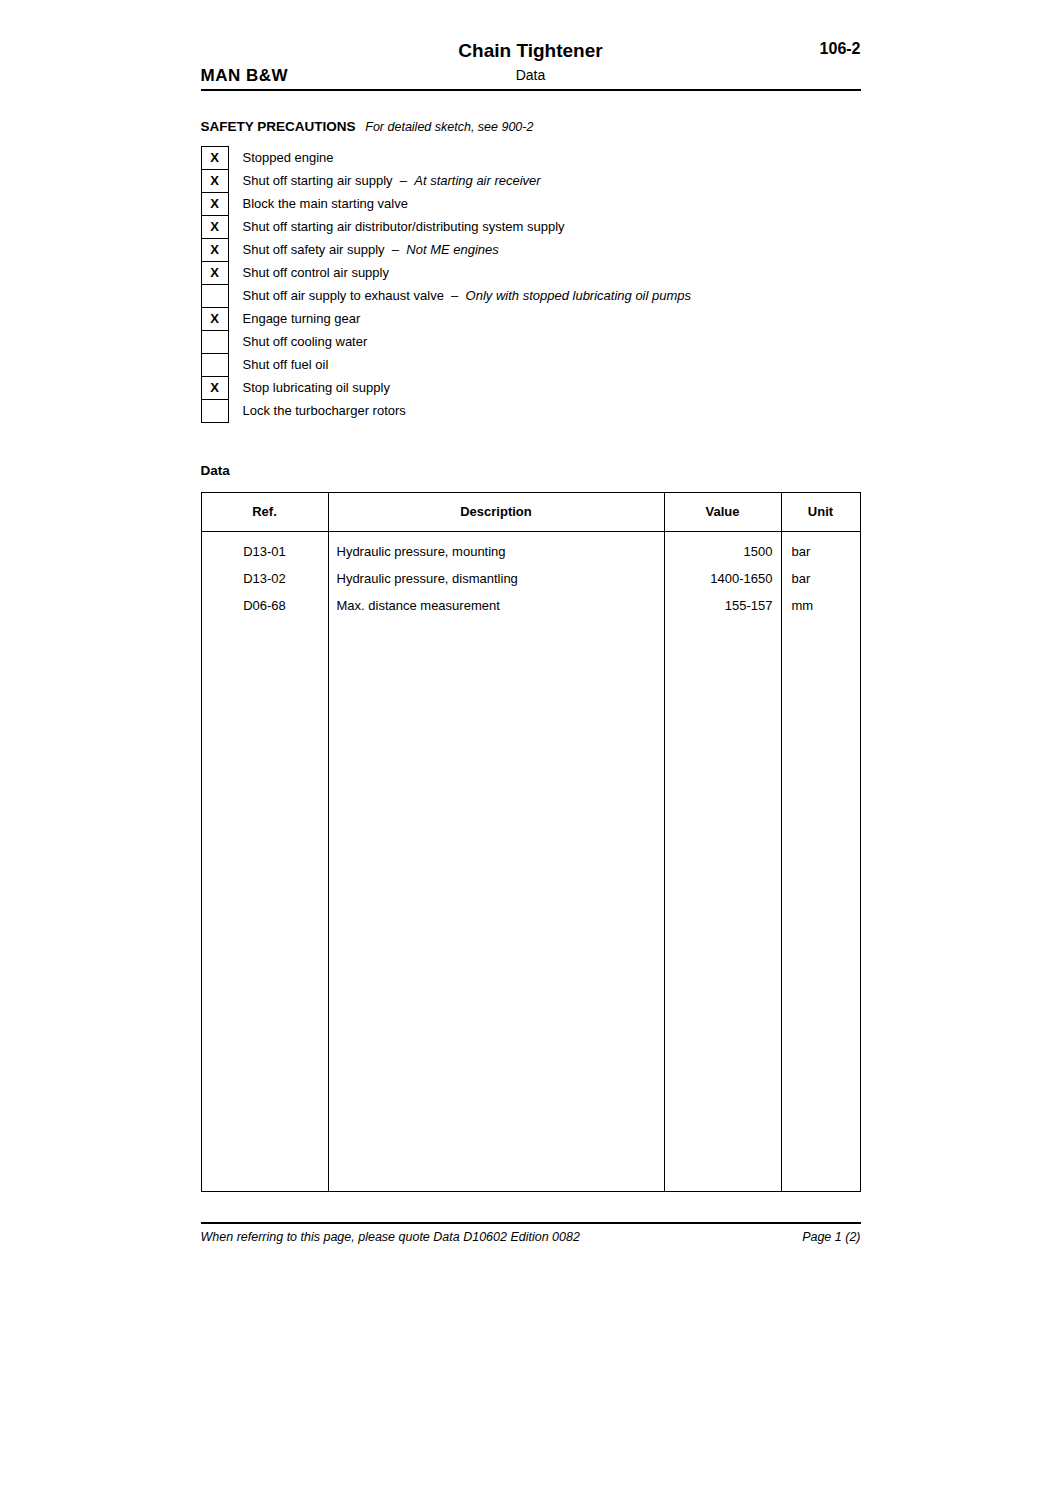106-2
Chain Tightener
MAN B&W
Data
SAFETY PRECAUTIONS For detailed sketch, see 900-2
| X | Stopped engine |
| X | Shut off starting air supply – At starting air receiver |
| X | Block the main starting valve |
| X | Shut off starting air distributor/distributing system supply |
| X | Shut off safety air supply – Not ME engines |
| X | Shut off control air supply |
| | Shut off air supply to exhaust valve – Only with stopped lubricating oil pumps |
| X | Engage turning gear |
| | Shut off cooling water |
| | Shut off fuel oil |
| X | Stop lubricating oil supply |
| | Lock the turbocharger rotors |
Data
| Ref. | Description | Value | Unit |
| --- | --- | --- | --- |
| D13-01 | Hydraulic pressure, mounting | 1500 | bar |
| D13-02 | Hydraulic pressure, dismantling | 1400-1650 | bar |
| D06-68 | Max. distance measurement | 155-157 | mm |
When referring to this page, please quote Data D10602 Edition 0082
Page 1 (2)